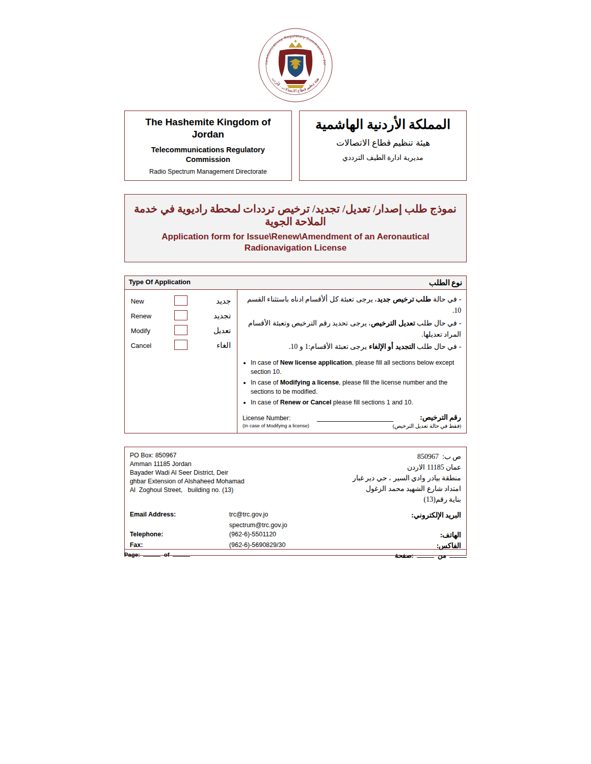Telecommunications Regulatory Commission - Jordan هيئة تنظيم قطاع الاتصالات - الأردن
The Hashemite Kingdom of Jordan
Telecommunications Regulatory Commission
Radio Spectrum Management Directorate
المملكة الأردنية الهاشمية
هيئة تنظيم قطاع الاتصالات
مديرية ادارة الطيف الترددي
نموذج طلب إصدار/ تعديل/ تجديد/ ترخيص ترددات لمحطة راديوية في خدمة الملاحة الجوية
Application form for Issue\Renew\Amendment of an Aeronautical
Radionavigation License
Type Of Application نوع الطلب
| New | | جديد |
| Renew | | تجديد |
| Modify | | تعديل |
| Cancel | | الغاء |
- في حالة طلب ترخيص جديد، يرجى تعبئة كل ألأقسام ادناه باستثناء القسم 10.
- في حال طلب تعديل الترخيص، يرجى تحديد رقم الترخيص وتعبئة الأقسام المراد تعديلها.
- في حال طلب التجديد أو الإلغاء يرجى تعبئة الأقسام:1 و 10.
In case of New license application, please fill all sections below except section 10.
In case of Modifying a license, please fill the license number and the sections to be modified.
In case of Renew or Cancel please fill sections 1 and 10.
License Number: رقم الترخيص:
(In case of Modifying a license) (فقط في حالة تعديل الترخيص)
PO Box: 850967
Amman 11185 Jordan
Bayader Wadi Al Seer District, Deir
ghbar Extension of Alshaheed Mohamad
Al Zoghoul Street, building no. (13)
ص ب: 850967
عمان 11185 الاردن
منطقة بيادر وادي السير ، حي دير غبار
امتداد شارع الشهيد محمد الزغول
بناية رقم(13)
| Email Address: | trc@trc.gov.jo | البريد الإلكتروني: |
| | spectrum@trc.gov.jo | |
| Telephone: | (962-6)-5501120 | الهاتف: |
| Fax: | (962-6)-5690829/30 | الفاكس: |
Page: of من :صفحة